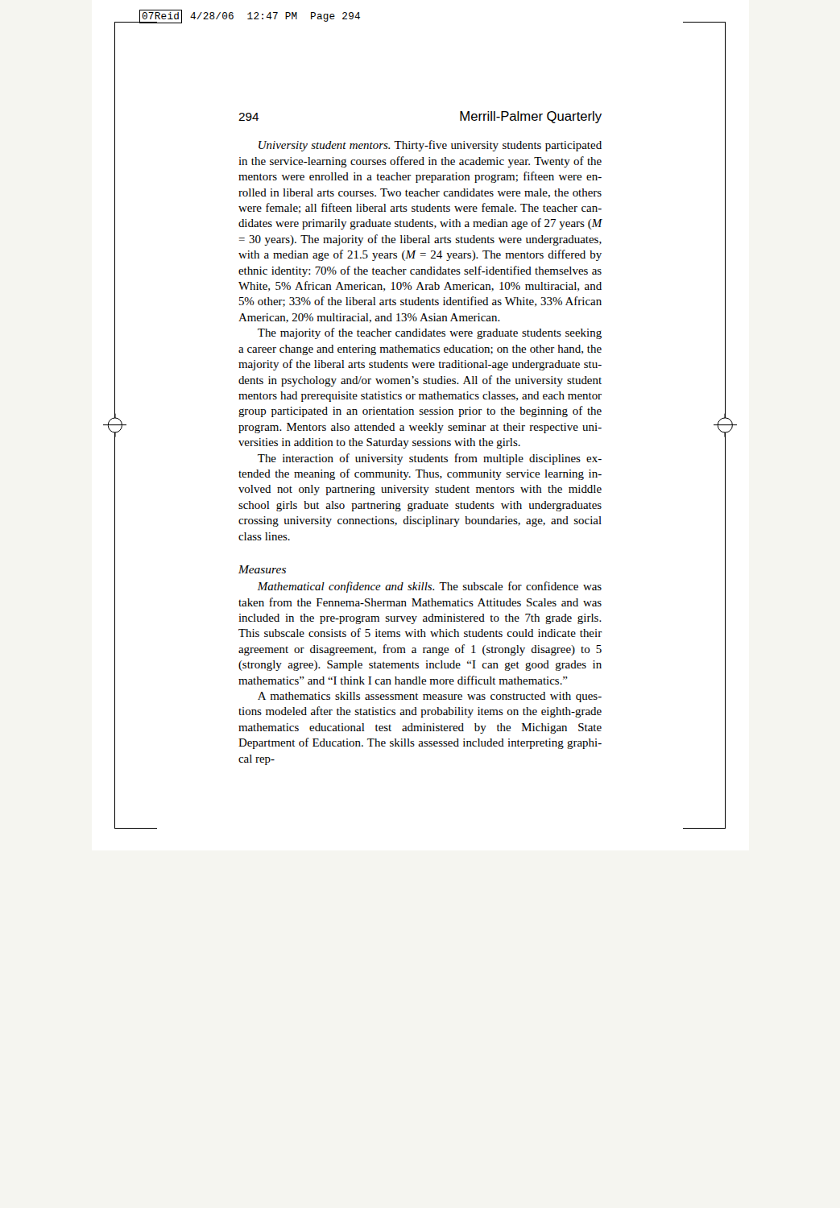07Reid 4/28/06 12:47 PM Page 294
294 Merrill-Palmer Quarterly
University student mentors. Thirty-five university students participated in the service-learning courses offered in the academic year. Twenty of the mentors were enrolled in a teacher preparation program; fifteen were enrolled in liberal arts courses. Two teacher candidates were male, the others were female; all fifteen liberal arts students were female. The teacher candidates were primarily graduate students, with a median age of 27 years (M = 30 years). The majority of the liberal arts students were undergraduates, with a median age of 21.5 years (M = 24 years). The mentors differed by ethnic identity: 70% of the teacher candidates self-identified themselves as White, 5% African American, 10% Arab American, 10% multiracial, and 5% other; 33% of the liberal arts students identified as White, 33% African American, 20% multiracial, and 13% Asian American.
The majority of the teacher candidates were graduate students seeking a career change and entering mathematics education; on the other hand, the majority of the liberal arts students were traditional-age undergraduate students in psychology and/or women’s studies. All of the university student mentors had prerequisite statistics or mathematics classes, and each mentor group participated in an orientation session prior to the beginning of the program. Mentors also attended a weekly seminar at their respective universities in addition to the Saturday sessions with the girls.
The interaction of university students from multiple disciplines extended the meaning of community. Thus, community service learning involved not only partnering university student mentors with the middle school girls but also partnering graduate students with undergraduates crossing university connections, disciplinary boundaries, age, and social class lines.
Measures
Mathematical confidence and skills. The subscale for confidence was taken from the Fennema-Sherman Mathematics Attitudes Scales and was included in the pre-program survey administered to the 7th grade girls. This subscale consists of 5 items with which students could indicate their agreement or disagreement, from a range of 1 (strongly disagree) to 5 (strongly agree). Sample statements include “I can get good grades in mathematics” and “I think I can handle more difficult mathematics.”
A mathematics skills assessment measure was constructed with questions modeled after the statistics and probability items on the eighth-grade mathematics educational test administered by the Michigan State Department of Education. The skills assessed included interpreting graphical rep-